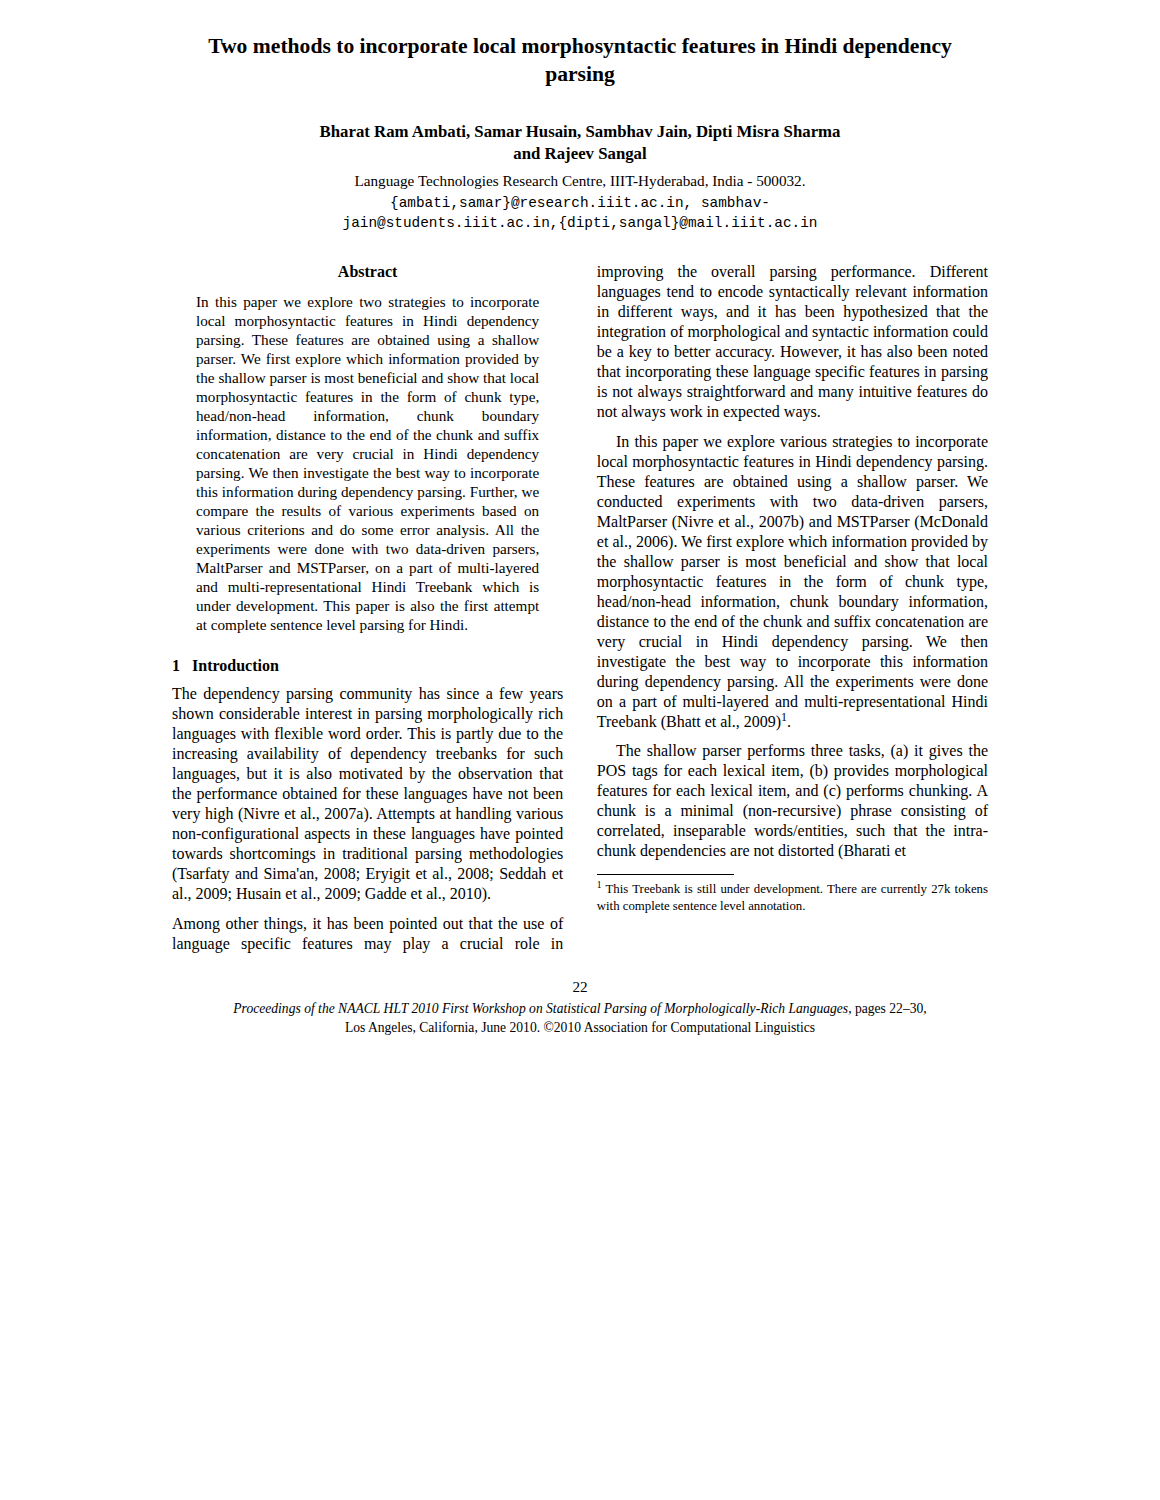Two methods to incorporate local morphosyntactic features in Hindi dependency parsing
Bharat Ram Ambati, Samar Husain, Sambhav Jain, Dipti Misra Sharma
and Rajeev Sangal
Language Technologies Research Centre, IIIT-Hyderabad, India - 500032.
{ambati,samar}@research.iiit.ac.in, sambhav-
jain@students.iiit.ac.in,{dipti,sangal}@mail.iiit.ac.in
Abstract
In this paper we explore two strategies to incorporate local morphosyntactic features in Hindi dependency parsing. These features are obtained using a shallow parser. We first explore which information provided by the shallow parser is most beneficial and show that local morphosyntactic features in the form of chunk type, head/non-head information, chunk boundary information, distance to the end of the chunk and suffix concatenation are very crucial in Hindi dependency parsing. We then investigate the best way to incorporate this information during dependency parsing. Further, we compare the results of various experiments based on various criterions and do some error analysis. All the experiments were done with two data-driven parsers, MaltParser and MSTParser, on a part of multi-layered and multi-representational Hindi Treebank which is under development. This paper is also the first attempt at complete sentence level parsing for Hindi.
1 Introduction
The dependency parsing community has since a few years shown considerable interest in parsing morphologically rich languages with flexible word order. This is partly due to the increasing availability of dependency treebanks for such languages, but it is also motivated by the observation that the performance obtained for these languages have not been very high (Nivre et al., 2007a). Attempts at handling various non-configurational aspects in these languages have pointed towards shortcomings in traditional parsing methodologies (Tsarfaty and Sima'an, 2008; Eryigit et al., 2008; Seddah et al., 2009; Husain et al., 2009; Gadde et al., 2010).
Among other things, it has been pointed out that the use of language specific features may play a crucial role in improving the overall parsing performance. Different languages tend to encode syntactically relevant information in different ways, and it has been hypothesized that the integration of morphological and syntactic information could be a key to better accuracy. However, it has also been noted that incorporating these language specific features in parsing is not always straightforward and many intuitive features do not always work in expected ways.
In this paper we explore various strategies to incorporate local morphosyntactic features in Hindi dependency parsing. These features are obtained using a shallow parser. We conducted experiments with two data-driven parsers, MaltParser (Nivre et al., 2007b) and MSTParser (McDonald et al., 2006). We first explore which information provided by the shallow parser is most beneficial and show that local morphosyntactic features in the form of chunk type, head/non-head information, chunk boundary information, distance to the end of the chunk and suffix concatenation are very crucial in Hindi dependency parsing. We then investigate the best way to incorporate this information during dependency parsing. All the experiments were done on a part of multi-layered and multi-representational Hindi Treebank (Bhatt et al., 2009)1.
The shallow parser performs three tasks, (a) it gives the POS tags for each lexical item, (b) provides morphological features for each lexical item, and (c) performs chunking. A chunk is a minimal (non-recursive) phrase consisting of correlated, inseparable words/entities, such that the intra-chunk dependencies are not distorted (Bharati et
1 This Treebank is still under development. There are currently 27k tokens with complete sentence level annotation.
22
Proceedings of the NAACL HLT 2010 First Workshop on Statistical Parsing of Morphologically-Rich Languages, pages 22–30,
Los Angeles, California, June 2010. ©2010 Association for Computational Linguistics